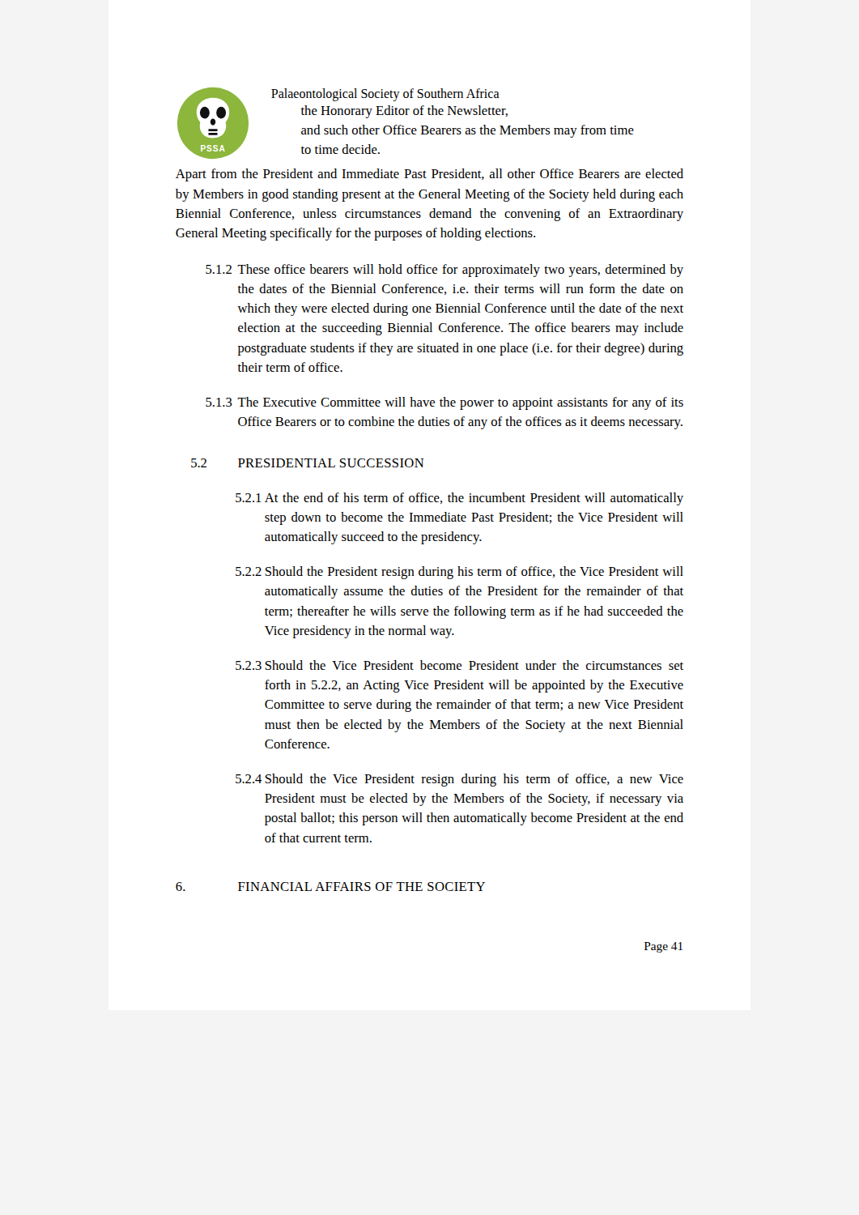Palaeontological Society of Southern Africa logo: fossil skull on green circle PSSA
Palaeontological Society of Southern Africa
the Honorary Editor of the Newsletter,
and such other Office Bearers as the Members may from time
to time decide.
Apart from the President and Immediate Past President, all other Office Bearers are elected by Members in good standing present at the General Meeting of the Society held during each Biennial Conference, unless circumstances demand the convening of an Extraordinary General Meeting specifically for the purposes of holding elections.
5.1.2
These office bearers will hold office for approximately two years, determined by the dates of the Biennial Conference, i.e. their terms will run form the date on which they were elected during one Biennial Conference until the date of the next election at the succeeding Biennial Conference. The office bearers may include postgraduate students if they are situated in one place (i.e. for their degree) during their term of office.
5.1.3
The Executive Committee will have the power to appoint assistants for any of its Office Bearers or to combine the duties of any of the offices as it deems necessary.
5.2
PRESIDENTIAL SUCCESSION
5.2.1
At the end of his term of office, the incumbent President will automatically step down to become the Immediate Past President; the Vice President will automatically succeed to the presidency.
5.2.2
Should the President resign during his term of office, the Vice President will automatically assume the duties of the President for the remainder of that term; thereafter he wills serve the following term as if he had succeeded the Vice presidency in the normal way.
5.2.3
Should the Vice President become President under the circumstances set forth in 5.2.2, an Acting Vice President will be appointed by the Executive Committee to serve during the remainder of that term; a new Vice President must then be elected by the Members of the Society at the next Biennial Conference.
5.2.4
Should the Vice President resign during his term of office, a new Vice President must be elected by the Members of the Society, if necessary via postal ballot; this person will then automatically become President at the end of that current term.
6.
FINANCIAL AFFAIRS OF THE SOCIETY
Page 41